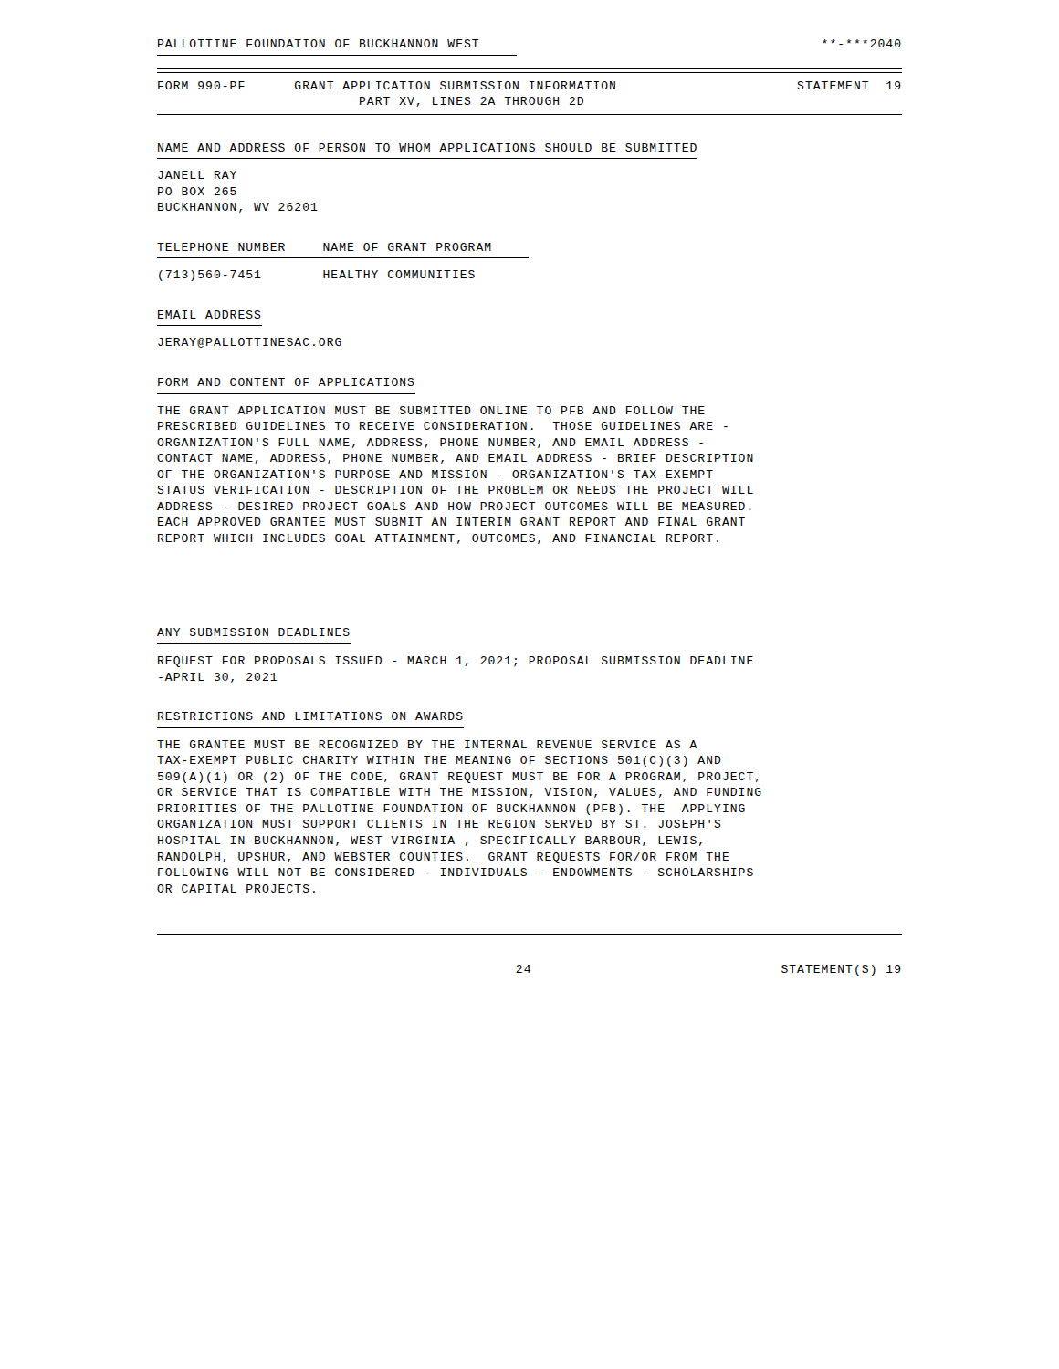PALLOTTINE FOUNDATION OF BUCKHANNON WEST
**-***2040
FORM 990-PF GRANT APPLICATION SUBMISSION INFORMATION PART XV, LINES 2A THROUGH 2D
STATEMENT 19
NAME AND ADDRESS OF PERSON TO WHOM APPLICATIONS SHOULD BE SUBMITTED
JANELL RAY
PO BOX 265
BUCKHANNON, WV 26201
| TELEPHONE NUMBER | NAME OF GRANT PROGRAM |
| (713)560-7451 | HEALTHY COMMUNITIES |
EMAIL ADDRESS
JERAY@PALLOTTINESAC.ORG
FORM AND CONTENT OF APPLICATIONS
THE GRANT APPLICATION MUST BE SUBMITTED ONLINE TO PFB AND FOLLOW THE PRESCRIBED GUIDELINES TO RECEIVE CONSIDERATION. THOSE GUIDELINES ARE - ORGANIZATION'S FULL NAME, ADDRESS, PHONE NUMBER, AND EMAIL ADDRESS - CONTACT NAME, ADDRESS, PHONE NUMBER, AND EMAIL ADDRESS - BRIEF DESCRIPTION OF THE ORGANIZATION'S PURPOSE AND MISSION - ORGANIZATION'S TAX-EXEMPT STATUS VERIFICATION - DESCRIPTION OF THE PROBLEM OR NEEDS THE PROJECT WILL ADDRESS - DESIRED PROJECT GOALS AND HOW PROJECT OUTCOMES WILL BE MEASURED. EACH APPROVED GRANTEE MUST SUBMIT AN INTERIM GRANT REPORT AND FINAL GRANT REPORT WHICH INCLUDES GOAL ATTAINMENT, OUTCOMES, AND FINANCIAL REPORT.
ANY SUBMISSION DEADLINES
REQUEST FOR PROPOSALS ISSUED - MARCH 1, 2021; PROPOSAL SUBMISSION DEADLINE -APRIL 30, 2021
RESTRICTIONS AND LIMITATIONS ON AWARDS
THE GRANTEE MUST BE RECOGNIZED BY THE INTERNAL REVENUE SERVICE AS A TAX-EXEMPT PUBLIC CHARITY WITHIN THE MEANING OF SECTIONS 501(C)(3) AND 509(A)(1) OR (2) OF THE CODE, GRANT REQUEST MUST BE FOR A PROGRAM, PROJECT, OR SERVICE THAT IS COMPATIBLE WITH THE MISSION, VISION, VALUES, AND FUNDING PRIORITIES OF THE PALLOTINE FOUNDATION OF BUCKHANNON (PFB). THE APPLYING ORGANIZATION MUST SUPPORT CLIENTS IN THE REGION SERVED BY ST. JOSEPH'S HOSPITAL IN BUCKHANNON, WEST VIRGINIA , SPECIFICALLY BARBOUR, LEWIS, RANDOLPH, UPSHUR, AND WEBSTER COUNTIES. GRANT REQUESTS FOR/OR FROM THE FOLLOWING WILL NOT BE CONSIDERED - INDIVIDUALS - ENDOWMENTS - SCHOLARSHIPS OR CAPITAL PROJECTS.
24
STATEMENT(S) 19